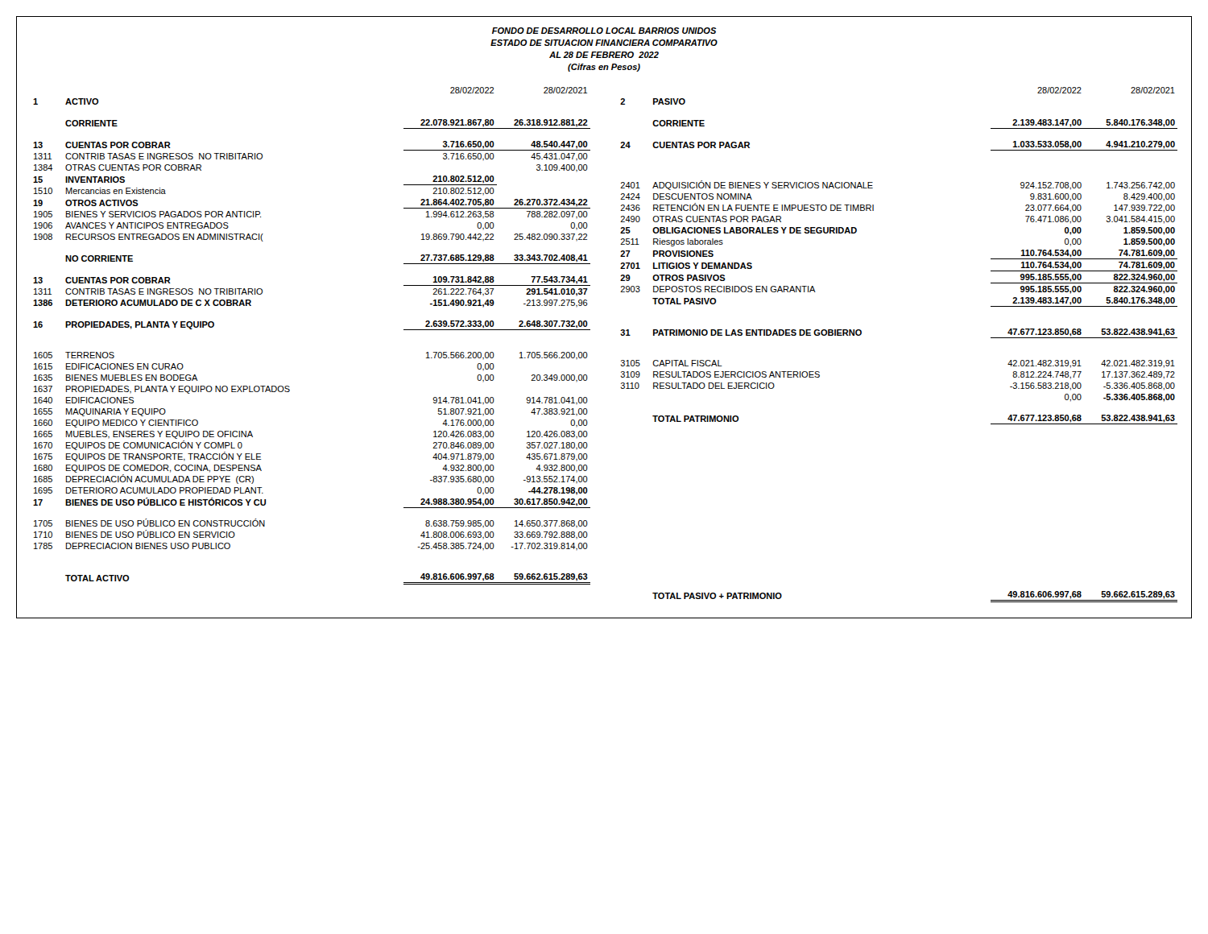FONDO DE DESARROLLO LOCAL BARRIOS UNIDOS
ESTADO DE SITUACION FINANCIERA COMPARATIVO
AL 28 DE FEBRERO 2022
(Cifras en Pesos)
| / / / 28/02/2022 / 28/02/2021 / / 1 / ACTIVO / / / / / CORRIENTE / 22.078.921.867,80 / 26.318.912.881,22 / / 13 / CUENTAS POR COBRAR / 3.716.650,00 / 48.540.447,00 / / 1311 / CONTRIB TASAS E INGRESOS NO TRIBITARIO / 3.716.650,00 / 45.431.047,00 / / 1384 / OTRAS CUENTAS POR COBRAR / / 3.109.400,00 / / 15 / INVENTARIOS / 210.802.512,00 / / / 1510 / Mercancias en Existencia / 210.802.512,00 / / / 19 / OTROS ACTIVOS / 21.864.402.705,80 / 26.270.372.434,22 / / 1905 / BIENES Y SERVICIOS PAGADOS POR ANTICIP. / 1.994.612.263,58 / 788.282.097,00 / / 1906 / AVANCES Y ANTICIPOS ENTREGADOS / 0,00 / 0,00 / / 1908 / RECURSOS ENTREGADOS EN ADMINISTRACI( / 19.869.790.442,22 / 25.482.090.337,22 / / / NO CORRIENTE / 27.737.685.129,88 / 33.343.702.408,41 / / 13 / CUENTAS POR COBRAR / 109.731.842,88 / 77.543.734,41 / / 1311 / CONTRIB TASAS E INGRESOS NO TRIBITARIO / 261.222.764,37 / 291.541.010,37 / / 1386 / DETERIORO ACUMULADO DE C X COBRAR / -151.490.921,49 / -213.997.275,96 / / 16 / PROPIEDADES, PLANTA Y EQUIPO / 2.639.572.333,00 / 2.648.307.732,00 / / 1605 / TERRENOS / 1.705.566.200,00 / 1.705.566.200,00 / / 1615 / EDIFICACIONES EN CURAO / 0,00 / / / 1635 / BIENES MUEBLES EN BODEGA / 0,00 / 20.349.000,00 / / 1637 / PROPIEDADES, PLANTA Y EQUIPO NO EXPLOTADOS / / / / 1640 / EDIFICACIONES / 914.781.041,00 / 914.781.041,00 / / 1655 / MAQUINARIA Y EQUIPO / 51.807.921,00 / 47.383.921,00 / / 1660 / EQUIPO MEDICO Y CIENTIFICO / 4.176.000,00 / 0,00 / / 1665 / MUEBLES, ENSERES Y EQUIPO DE OFICINA / 120.426.083,00 / 120.426.083,00 / / 1670 / EQUIPOS DE COMUNICACIÓN Y COMPL 0 / 270.846.089,00 / 357.027.180,00 / / 1675 / EQUIPOS DE TRANSPORTE, TRACCIÓN Y ELE / 404.971.879,00 / 435.671.879,00 / / 1680 / EQUIPOS DE COMEDOR, COCINA, DESPENSA / 4.932.800,00 / 4.932.800,00 / / 1685 / DEPRECIACIÓN ACUMULADA DE PPYE (CR) / -837.935.680,00 / -913.552.174,00 / / 1695 / DETERIORO ACUMULADO PROPIEDAD PLANT. / 0,00 / -44.278.198,00 / / 17 / BIENES DE USO PÚBLICO E HISTÓRICOS Y CU / 24.988.380.954,00 / 30.617.850.942,00 / / 1705 / BIENES DE USO PÚBLICO EN CONSTRUCCIÓN / 8.638.759.985,00 / 14.650.377.868,00 / / 1710 / BIENES DE USO PÚBLICO EN SERVICIO / 41.808.006.693,00 / 33.669.792.888,00 / / 1785 / DEPRECIACION BIENES USO PUBLICO / -25.458.385.724,00 / -17.702.319.814,00 / / / TOTAL ACTIVO / 49.816.606.997,68 / 59.662.615.289,63 / | | / / / 28/02/2022 / 28/02/2021 / / 2 / PASIVO / / / / / CORRIENTE / 2.139.483.147,00 / 5.840.176.348,00 / / 24 / CUENTAS POR PAGAR / 1.033.533.058,00 / 4.941.210.279,00 / / 2401 / ADQUISICIÓN DE BIENES Y SERVICIOS NACIONALE / 924.152.708,00 / 1.743.256.742,00 / / 2424 / DESCUENTOS NOMINA / 9.831.600,00 / 8.429.400,00 / / 2436 / RETENCIÓN EN LA FUENTE E IMPUESTO DE TIMBRI / 23.077.664,00 / 147.939.722,00 / / 2490 / OTRAS CUENTAS POR PAGAR / 76.471.086,00 / 3.041.584.415,00 / / 25 / OBLIGACIONES LABORALES Y DE SEGURIDAD / 0,00 / 1.859.500,00 / / 2511 / Riesgos laborales / 0,00 / 1.859.500,00 / / 27 / PROVISIONES / 110.764.534,00 / 74.781.609,00 / / 2701 / LITIGIOS Y DEMANDAS / 110.764.534,00 / 74.781.609,00 / / 29 / OTROS PASIVOS / 995.185.555,00 / 822.324.960,00 / / 2903 / DEPOSTOS RECIBIDOS EN GARANTIA / 995.185.555,00 / 822.324.960,00 / / / TOTAL PASIVO / 2.139.483.147,00 / 5.840.176.348,00 / / 31 / PATRIMONIO DE LAS ENTIDADES DE GOBIERNO / 47.677.123.850,68 / 53.822.438.941,63 / / 3105 / CAPITAL FISCAL / 42.021.482.319,91 / 42.021.482.319,91 / / 3109 / RESULTADOS EJERCICIOS ANTERIOES / 8.812.224.748,77 / 17.137.362.489,72 / / 3110 / RESULTADO DEL EJERCICIO / -3.156.583.218,00 / -5.336.405.868,00 / / / / 0,00 / -5.336.405.868,00 / / / TOTAL PATRIMONIO / 47.677.123.850,68 / 53.822.438.941,63 / / / TOTAL PASIVO + PATRIMONIO / 49.816.606.997,68 / 59.662.615.289,63 / |